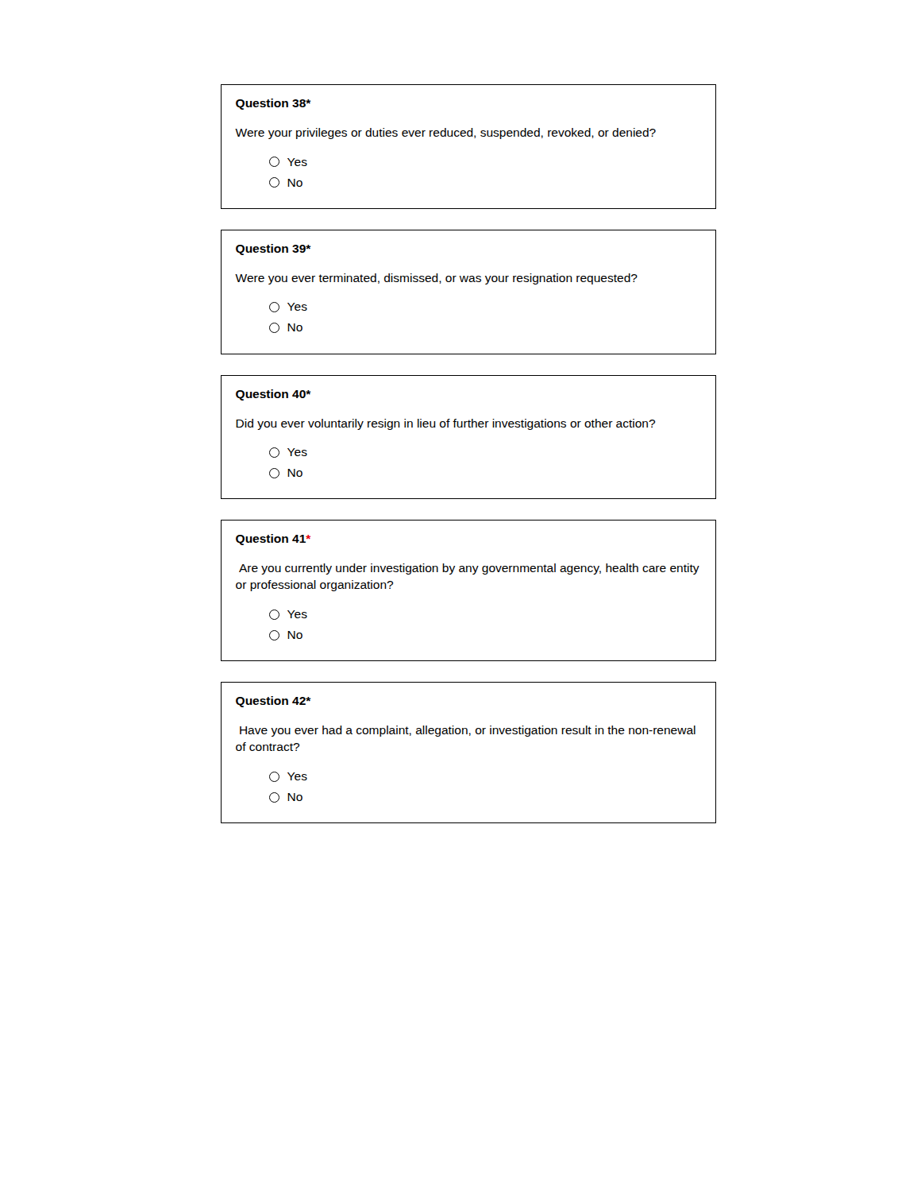Question 38*
Were your privileges or duties ever reduced, suspended, revoked, or denied?
Yes
No
Question 39*
Were you ever terminated, dismissed, or was your resignation requested?
Yes
No
Question 40*
Did you ever voluntarily resign in lieu of further investigations or other action?
Yes
No
Question 41*
Are you currently under investigation by any governmental agency, health care entity or professional organization?
Yes
No
Question 42*
Have you ever had a complaint, allegation, or investigation result in the non-renewal of contract?
Yes
No